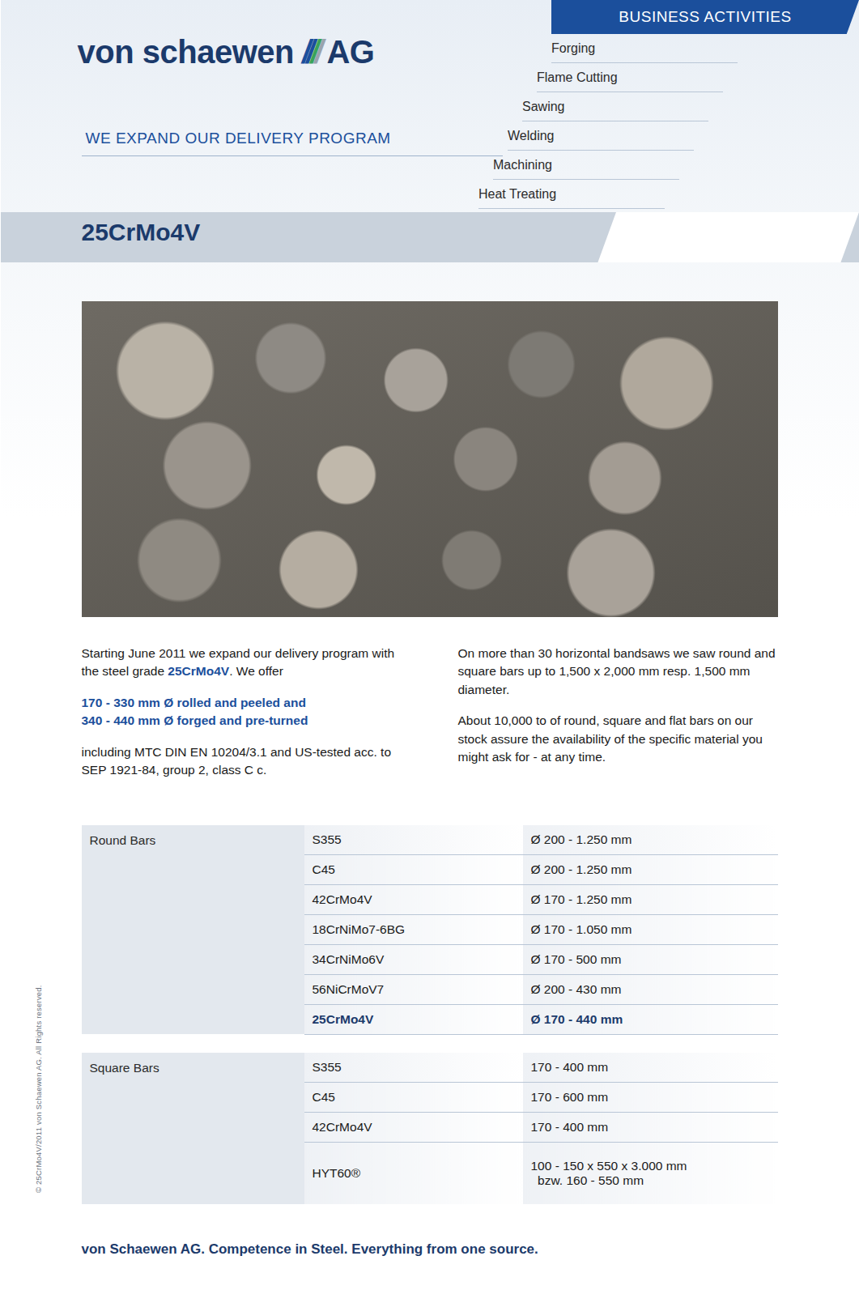von schaewen //// AG
WE EXPAND OUR DELIVERY PROGRAM
BUSINESS ACTIVITIES
Forging
Flame Cutting
Sawing
Welding
Machining
Heat Treating
25CrMo4V
Starting June 2011 we expand our delivery program with the steel grade 25CrMo4V. We offer
170 - 330 mm Ø rolled and peeled and
340 - 440 mm Ø forged and pre-turned
including MTC DIN EN 10204/3.1 and US-tested acc. to SEP 1921-84, group 2, class C c.
On more than 30 horizontal bandsaws we saw round and square bars up to 1,500 x 2,000 mm resp. 1,500 mm diameter.
About 10,000 to of round, square and flat bars on our stock assure the availability of the specific material you might ask for - at any time.
| Round Bars | S355 | Ø 200 - 1.250 mm |
| C45 | Ø 200 - 1.250 mm |
| 42CrMo4V | Ø 170 - 1.250 mm |
| 18CrNiMo7-6BG | Ø 170 - 1.050 mm |
| 34CrNiMo6V | Ø 170 - 500 mm |
| 56NiCrMoV7 | Ø 200 - 430 mm |
| 25CrMo4V | Ø 170 - 440 mm |
| Square Bars | S355 | 170 - 400 mm |
| C45 | 170 - 600 mm |
| 42CrMo4V | 170 - 400 mm |
| HYT60® | 100 - 150 x 550 x 3.000 mm bzw. 160 - 550 mm |
von Schaewen AG. Competence in Steel. Everything from one source.
© 25CrMo4V/2011 von Schaewen AG. All Rights reserved.